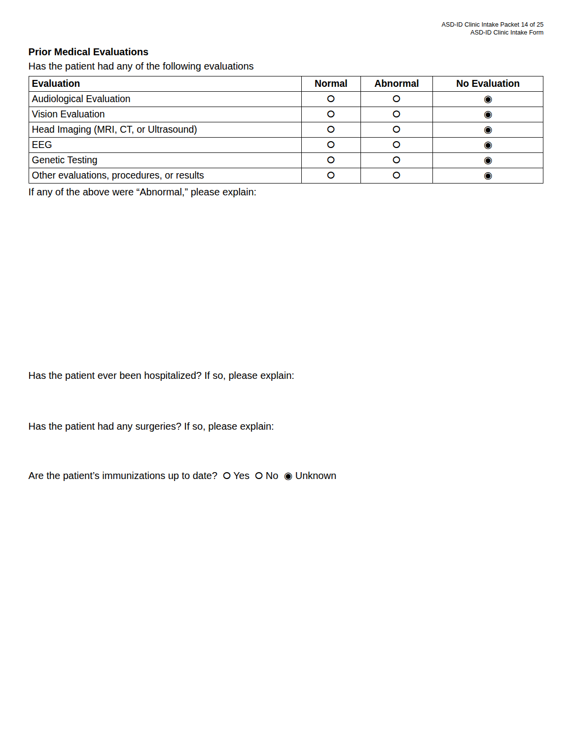ASD-ID Clinic Intake Packet 14 of 25
ASD-ID Clinic Intake Form
Prior Medical Evaluations
Has the patient had any of the following evaluations
| Evaluation | Normal | Abnormal | No Evaluation |
| --- | --- | --- | --- |
| Audiological Evaluation | ⭘ | ⭘ | ◉ |
| Vision Evaluation | ⭘ | ⭘ | ◉ |
| Head Imaging (MRI, CT, or Ultrasound) | ⭘ | ⭘ | ◉ |
| EEG | ⭘ | ⭘ | ◉ |
| Genetic Testing | ⭘ | ⭘ | ◉ |
| Other evaluations, procedures, or results | ⭘ | ⭘ | ◉ |
If any of the above were “Abnormal,” please explain:
Has the patient ever been hospitalized? If so, please explain:
Has the patient had any surgeries? If so, please explain:
Are the patient’s immunizations up to date? ⭘ Yes ⭘ No ◉ Unknown